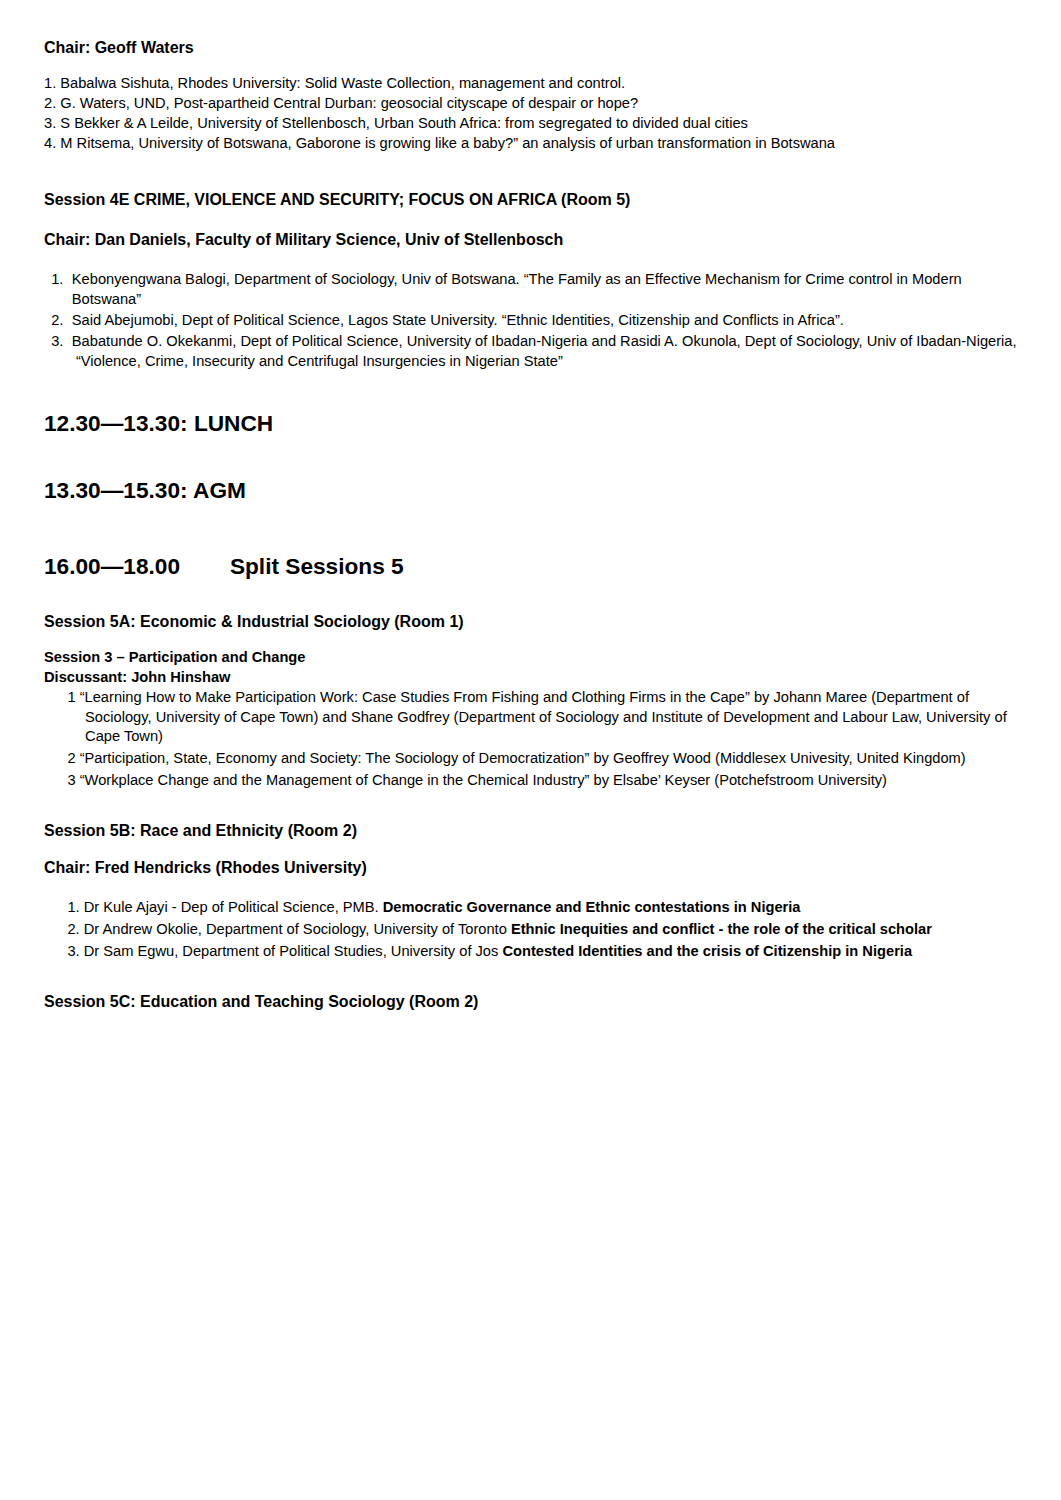Chair: Geoff Waters
1. Babalwa Sishuta, Rhodes University: Solid Waste Collection, management and control.
2. G. Waters, UND, Post-apartheid Central Durban: geosocial cityscape of despair or hope?
3. S Bekker & A Leilde, University of Stellenbosch, Urban South Africa: from segregated to divided dual cities
4. M Ritsema, University of Botswana, Gaborone is growing like a baby?” an analysis of urban transformation in Botswana
Session 4E CRIME, VIOLENCE AND SECURITY; FOCUS ON AFRICA (Room 5)
Chair: Dan Daniels, Faculty of Military Science, Univ of Stellenbosch
Kebonyengwana Balogi, Department of Sociology, Univ of Botswana. “The Family as an Effective Mechanism for Crime control in Modern Botswana”
Said Abejumobi, Dept of Political Science, Lagos State University. “Ethnic Identities, Citizenship and Conflicts in Africa”.
Babatunde O. Okekanmi, Dept of Political Science, University of Ibadan-Nigeria and Rasidi A. Okunola, Dept of Sociology, Univ of Ibadan-Nigeria, “Violence, Crime, Insecurity and Centrifugal Insurgencies in Nigerian State”
12.30—13.30: LUNCH
13.30—15.30: AGM
16.00—18.00 Split Sessions 5
Session 5A: Economic & Industrial Sociology (Room 1)
Session 3 – Participation and Change
Discussant: John Hinshaw
1 “Learning How to Make Participation Work: Case Studies From Fishing and Clothing Firms in the Cape” by Johann Maree (Department of Sociology, University of Cape Town) and Shane Godfrey (Department of Sociology and Institute of Development and Labour Law, University of Cape Town)
2 “Participation, State, Economy and Society: The Sociology of Democratization” by Geoffrey Wood (Middlesex Univesity, United Kingdom)
3 “Workplace Change and the Management of Change in the Chemical Industry” by Elsabe’ Keyser (Potchefstroom University)
Session 5B: Race and Ethnicity (Room 2)
Chair: Fred Hendricks (Rhodes University)
1. Dr Kule Ajayi - Dep of Political Science, PMB. Democratic Governance and Ethnic contestations in Nigeria
2. Dr Andrew Okolie, Department of Sociology, University of Toronto Ethnic Inequities and conflict - the role of the critical scholar
3. Dr Sam Egwu, Department of Political Studies, University of Jos Contested Identities and the crisis of Citizenship in Nigeria
Session 5C: Education and Teaching Sociology (Room 2)